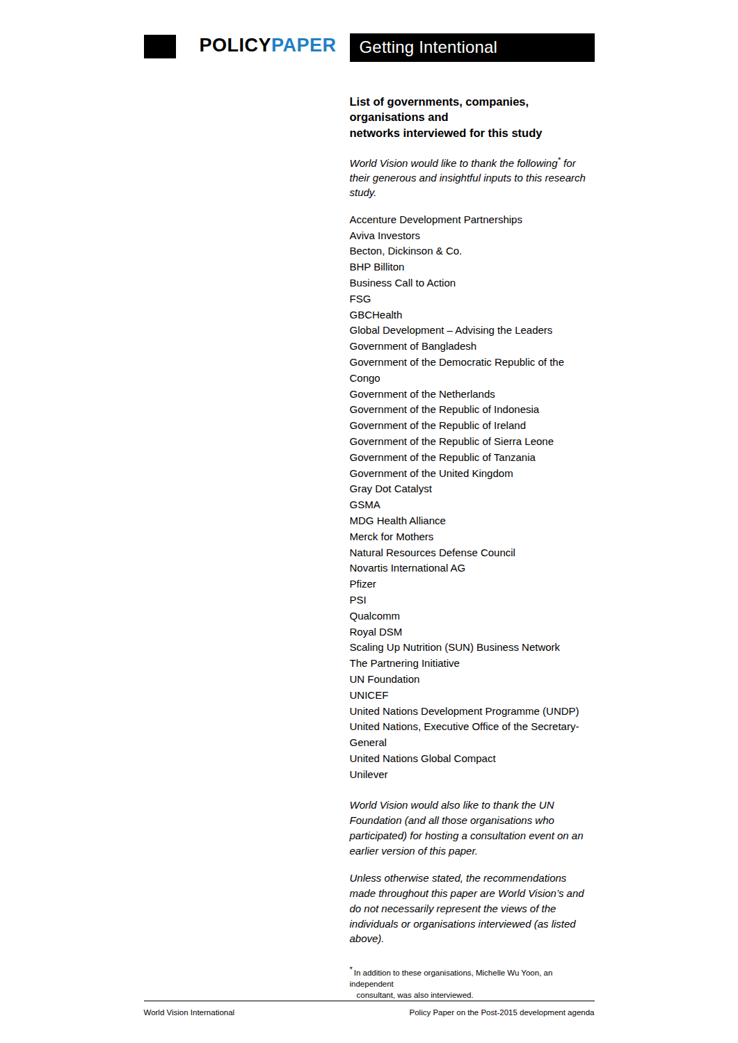POLICY PAPER
Getting Intentional
List of governments, companies, organisations and
networks interviewed for this study
World Vision would like to thank the following* for their generous and insightful inputs to this research study.
Accenture Development Partnerships
Aviva Investors
Becton, Dickinson & Co.
BHP Billiton
Business Call to Action
FSG
GBCHealth
Global Development – Advising the Leaders
Government of Bangladesh
Government of the Democratic Republic of the Congo
Government of the Netherlands
Government of the Republic of Indonesia
Government of the Republic of Ireland
Government of the Republic of Sierra Leone
Government of the Republic of Tanzania
Government of the United Kingdom
Gray Dot Catalyst
GSMA
MDG Health Alliance
Merck for Mothers
Natural Resources Defense Council
Novartis International AG
Pfizer
PSI
Qualcomm
Royal DSM
Scaling Up Nutrition (SUN) Business Network
The Partnering Initiative
UN Foundation
UNICEF
United Nations Development Programme (UNDP)
United Nations, Executive Office of the Secretary-General
United Nations Global Compact
Unilever
World Vision would also like to thank the UN Foundation (and all those organisations who participated) for hosting a consultation event on an earlier version of this paper.
Unless otherwise stated, the recommendations made throughout this paper are World Vision’s and do not necessarily represent the views of the individuals or organisations interviewed (as listed above).
*In addition to these organisations, Michelle Wu Yoon, an independent consultant, was also interviewed.
World Vision International
Policy Paper on the Post-2015 development agenda